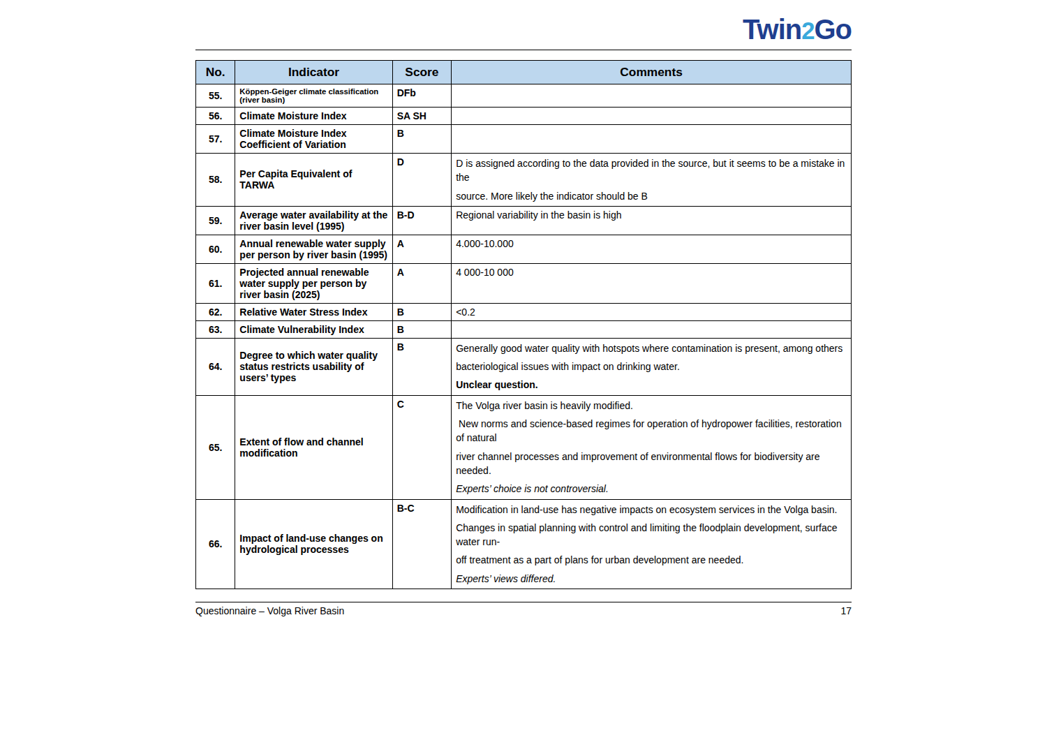Twin2 Go
| No. | Indicator | Score | Comments |
| --- | --- | --- | --- |
| 55. | Köppen-Geiger climate classification (river basin) | DFb | |
| 56. | Climate Moisture Index | SA SH | |
| 57. | Climate Moisture Index Coefficient of Variation | B | |
| 58. | Per Capita Equivalent of TARWA | D | D is assigned according to the data provided in the source, but it seems to be a mistake in the source. More likely the indicator should be B |
| 59. | Average water availability at the river basin level (1995) | B-D | Regional variability in the basin is high |
| 60. | Annual renewable water supply per person by river basin (1995) | A | 4.000-10.000 |
| 61. | Projected annual renewable water supply per person by river basin (2025) | A | 4 000-10 000 |
| 62. | Relative Water Stress Index | B | <0.2 |
| 63. | Climate Vulnerability Index | B | |
| 64. | Degree to which water quality status restricts usability of users’ types | B | Generally good water quality with hotspots where contamination is present, among others bacteriological issues with impact on drinking water. Unclear question. |
| 65. | Extent of flow and channel modification | C | The Volga river basin is heavily modified. New norms and science-based regimes for operation of hydropower facilities, restoration of natural river channel processes and improvement of environmental flows for biodiversity are needed. Experts’ choice is not controversial. |
| 66. | Impact of land-use changes on hydrological processes | B-C | Modification in land-use has negative impacts on ecosystem services in the Volga basin. Changes in spatial planning with control and limiting the floodplain development, surface water run- off treatment as a part of plans for urban development are needed. Experts’ views differed. |
Questionnaire – Volga River Basin
17